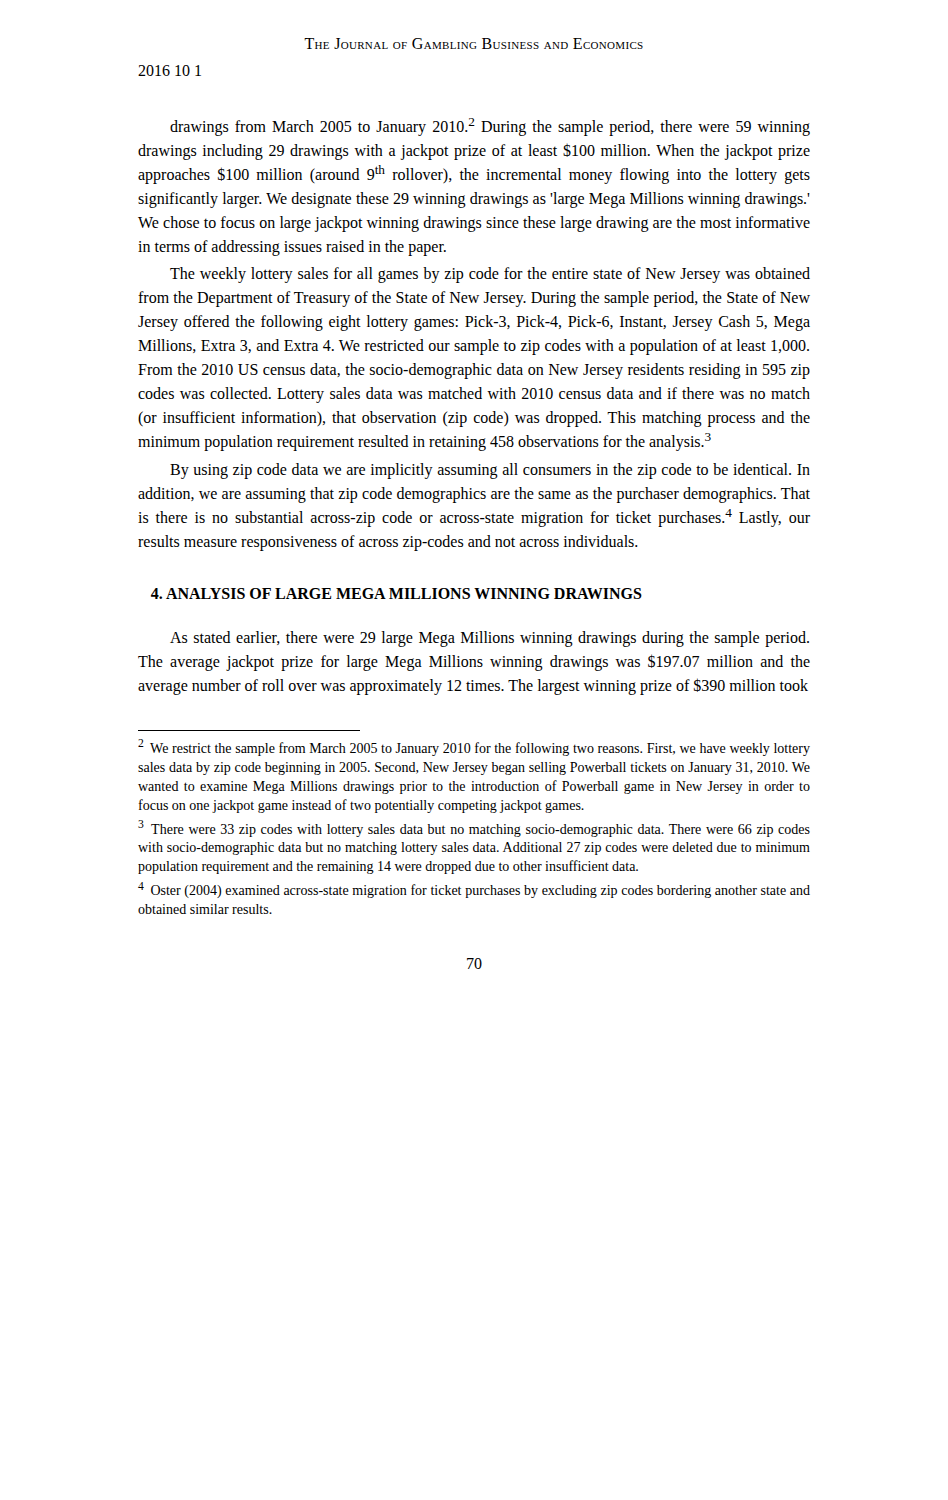The Journal of Gambling Business and Economics
2016 10 1
drawings from March 2005 to January 2010.2 During the sample period, there were 59 winning drawings including 29 drawings with a jackpot prize of at least $100 million. When the jackpot prize approaches $100 million (around 9th rollover), the incremental money flowing into the lottery gets significantly larger. We designate these 29 winning drawings as 'large Mega Millions winning drawings.' We chose to focus on large jackpot winning drawings since these large drawing are the most informative in terms of addressing issues raised in the paper.
The weekly lottery sales for all games by zip code for the entire state of New Jersey was obtained from the Department of Treasury of the State of New Jersey. During the sample period, the State of New Jersey offered the following eight lottery games: Pick-3, Pick-4, Pick-6, Instant, Jersey Cash 5, Mega Millions, Extra 3, and Extra 4. We restricted our sample to zip codes with a population of at least 1,000. From the 2010 US census data, the socio-demographic data on New Jersey residents residing in 595 zip codes was collected. Lottery sales data was matched with 2010 census data and if there was no match (or insufficient information), that observation (zip code) was dropped. This matching process and the minimum population requirement resulted in retaining 458 observations for the analysis.3
By using zip code data we are implicitly assuming all consumers in the zip code to be identical. In addition, we are assuming that zip code demographics are the same as the purchaser demographics. That is there is no substantial across-zip code or across-state migration for ticket purchases.4 Lastly, our results measure responsiveness of across zip-codes and not across individuals.
4. Analysis of Large Mega Millions Winning Drawings
As stated earlier, there were 29 large Mega Millions winning drawings during the sample period. The average jackpot prize for large Mega Millions winning drawings was $197.07 million and the average number of roll over was approximately 12 times. The largest winning prize of $390 million took
2 We restrict the sample from March 2005 to January 2010 for the following two reasons. First, we have weekly lottery sales data by zip code beginning in 2005. Second, New Jersey began selling Powerball tickets on January 31, 2010. We wanted to examine Mega Millions drawings prior to the introduction of Powerball game in New Jersey in order to focus on one jackpot game instead of two potentially competing jackpot games.
3 There were 33 zip codes with lottery sales data but no matching socio-demographic data. There were 66 zip codes with socio-demographic data but no matching lottery sales data. Additional 27 zip codes were deleted due to minimum population requirement and the remaining 14 were dropped due to other insufficient data.
4 Oster (2004) examined across-state migration for ticket purchases by excluding zip codes bordering another state and obtained similar results.
70